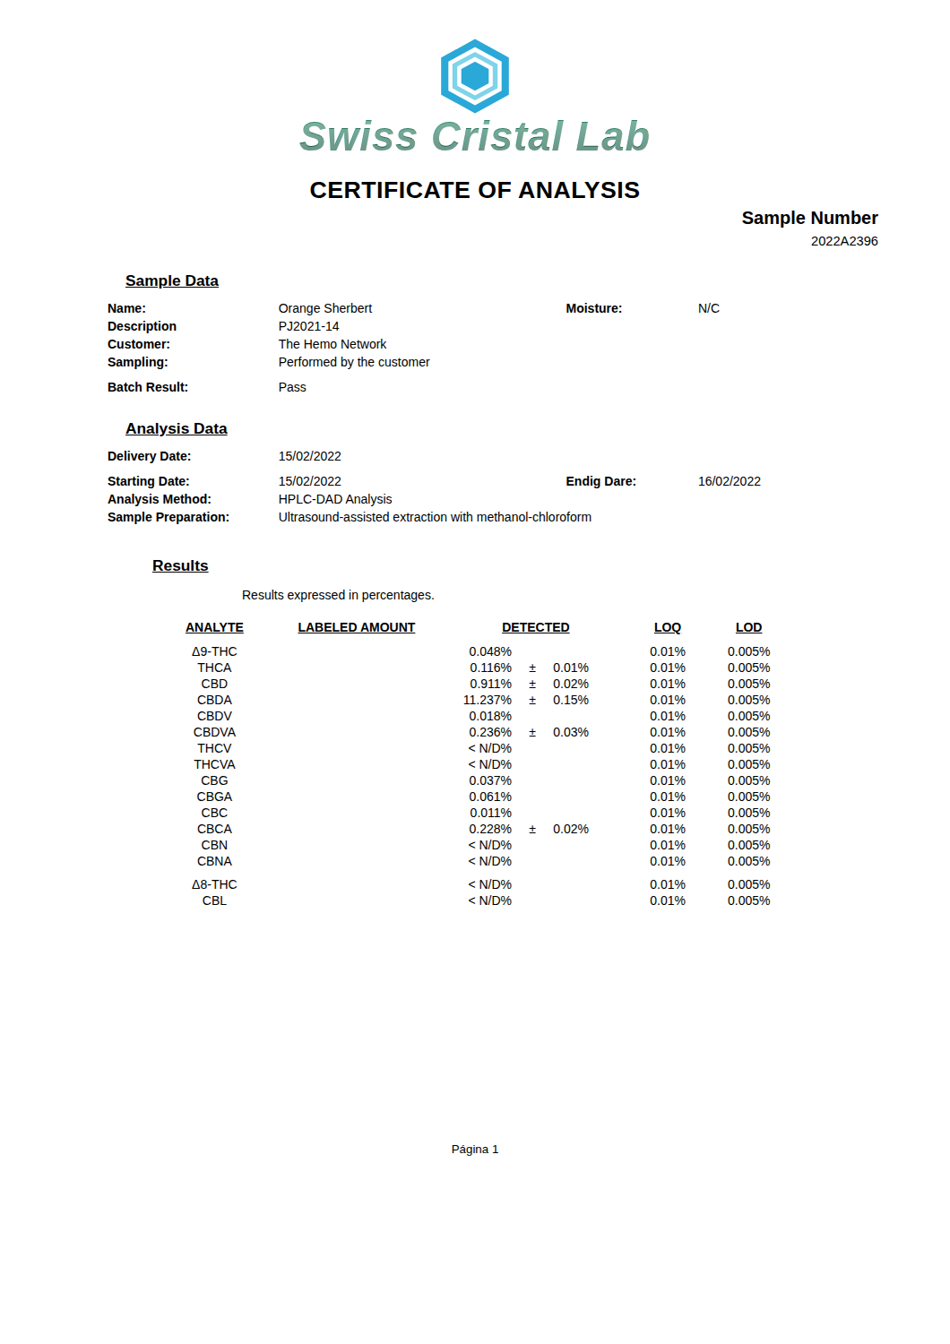Swiss Cristal Lab
CERTIFICATE OF ANALYSIS
Sample Number
2022A2396
Sample Data
| Name: | Orange Sherbert | Moisture: | N/C |
| Description | PJ2021-14 | | |
| Customer: | The Hemo Network | | |
| Sampling: | Performed by the customer | | |
| Batch Result: | Pass | | |
Analysis Data
| Delivery Date: | 15/02/2022 | | |
| Starting Date: | 15/02/2022 | Endig Dare: | 16/02/2022 |
| Analysis Method: | HPLC-DAD Analysis | | |
| Sample Preparation: | Ultrasound-assisted extraction with methanol-chloroform |
Results
Results expressed in percentages.
| ANALYTE | LABELED AMOUNT | DETECTED | LOQ | LOD |
| --- | --- | --- | --- | --- |
| Δ9-THC | | 0.048% | | | 0.01% | 0.005% |
| THCA | | 0.116% | ± | 0.01% | 0.01% | 0.005% |
| CBD | | 0.911% | ± | 0.02% | 0.01% | 0.005% |
| CBDA | | 11.237% | ± | 0.15% | 0.01% | 0.005% |
| CBDV | | 0.018% | | | 0.01% | 0.005% |
| CBDVA | | 0.236% | ± | 0.03% | 0.01% | 0.005% |
| THCV | | < N/D% | | | 0.01% | 0.005% |
| THCVA | | < N/D% | | | 0.01% | 0.005% |
| CBG | | 0.037% | | | 0.01% | 0.005% |
| CBGA | | 0.061% | | | 0.01% | 0.005% |
| CBC | | 0.011% | | | 0.01% | 0.005% |
| CBCA | | 0.228% | ± | 0.02% | 0.01% | 0.005% |
| CBN | | < N/D% | | | 0.01% | 0.005% |
| CBNA | | < N/D% | | | 0.01% | 0.005% |
| Δ8-THC | | < N/D% | | | 0.01% | 0.005% |
| CBL | | < N/D% | | | 0.01% | 0.005% |
Página 1